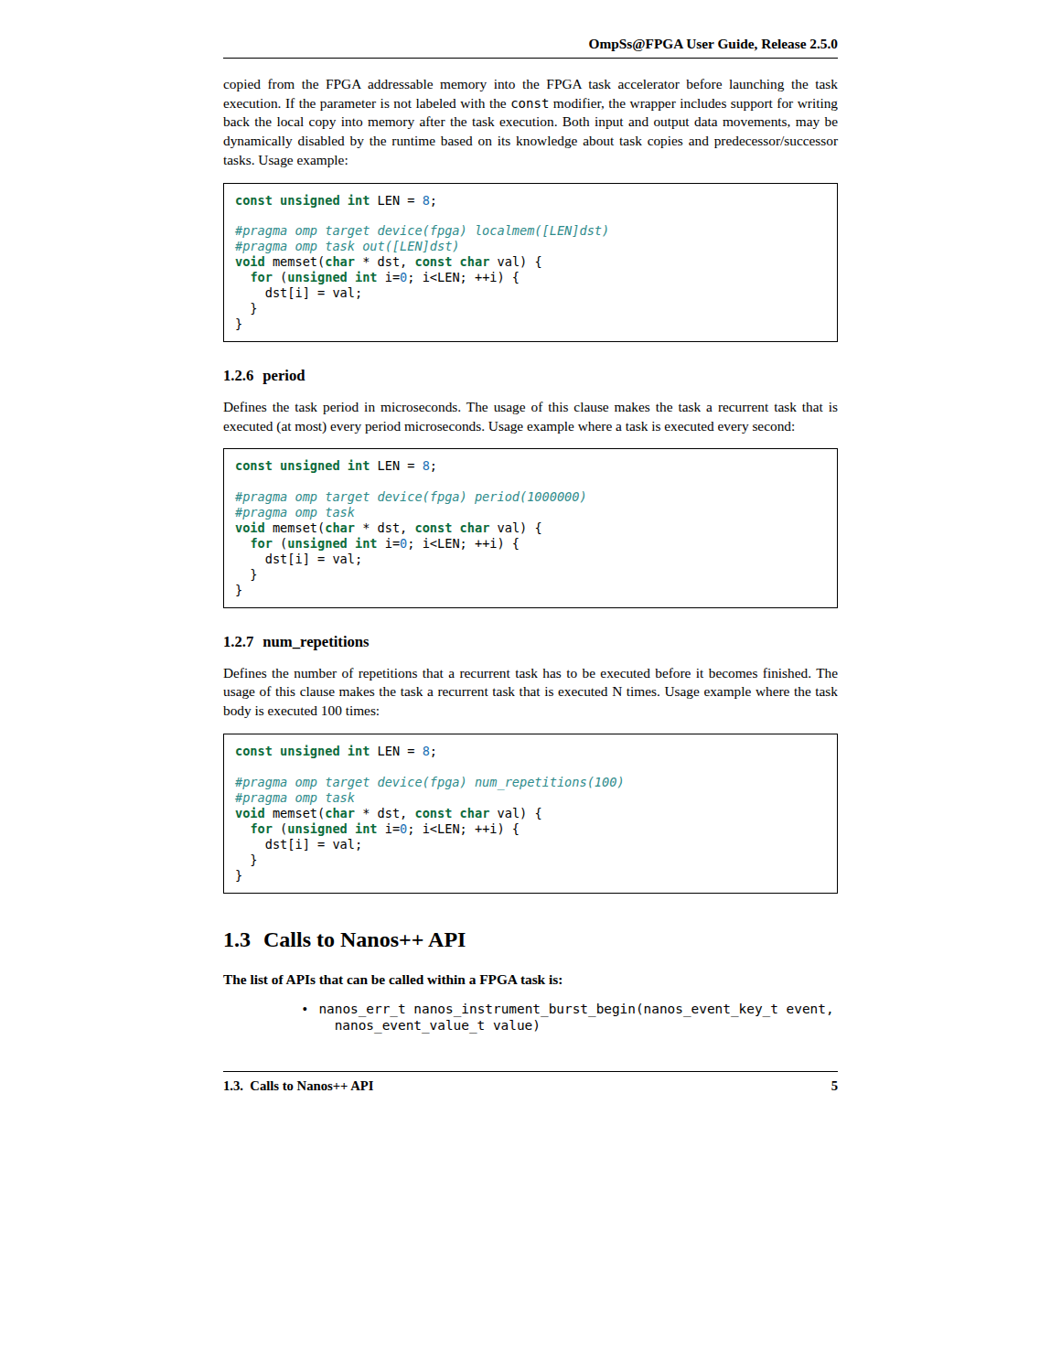OmpSs@FPGA User Guide, Release 2.5.0
copied from the FPGA addressable memory into the FPGA task accelerator before launching the task execution. If the parameter is not labeled with the const modifier, the wrapper includes support for writing back the local copy into memory after the task execution. Both input and output data movements, may be dynamically disabled by the runtime based on its knowledge about task copies and predecessor/successor tasks. Usage example:
const unsigned int LEN = 8;

#pragma omp target device(fpga) localmem([LEN]dst)
#pragma omp task out([LEN]dst)
void memset(char * dst, const char val) {
  for (unsigned int i=0; i<LEN; ++i) {
    dst[i] = val;
  }
}
1.2.6period
Defines the task period in microseconds. The usage of this clause makes the task a recurrent task that is executed (at most) every period microseconds. Usage example where a task is executed every second:
const unsigned int LEN = 8;

#pragma omp target device(fpga) period(1000000)
#pragma omp task
void memset(char * dst, const char val) {
  for (unsigned int i=0; i<LEN; ++i) {
    dst[i] = val;
  }
}
1.2.7num_repetitions
Defines the number of repetitions that a recurrent task has to be executed before it becomes finished. The usage of this clause makes the task a recurrent task that is executed N times. Usage example where the task body is executed 100 times:
const unsigned int LEN = 8;

#pragma omp target device(fpga) num_repetitions(100)
#pragma omp task
void memset(char * dst, const char val) {
  for (unsigned int i=0; i<LEN; ++i) {
    dst[i] = val;
  }
}
1.3 Calls to Nanos++ API
The list of APIs that can be called within a FPGA task is:
nanos_err_t nanos_instrument_burst_begin(nanos_event_key_t event,nanos_event_value_t value)
1.3. Calls to Nanos++ API
5